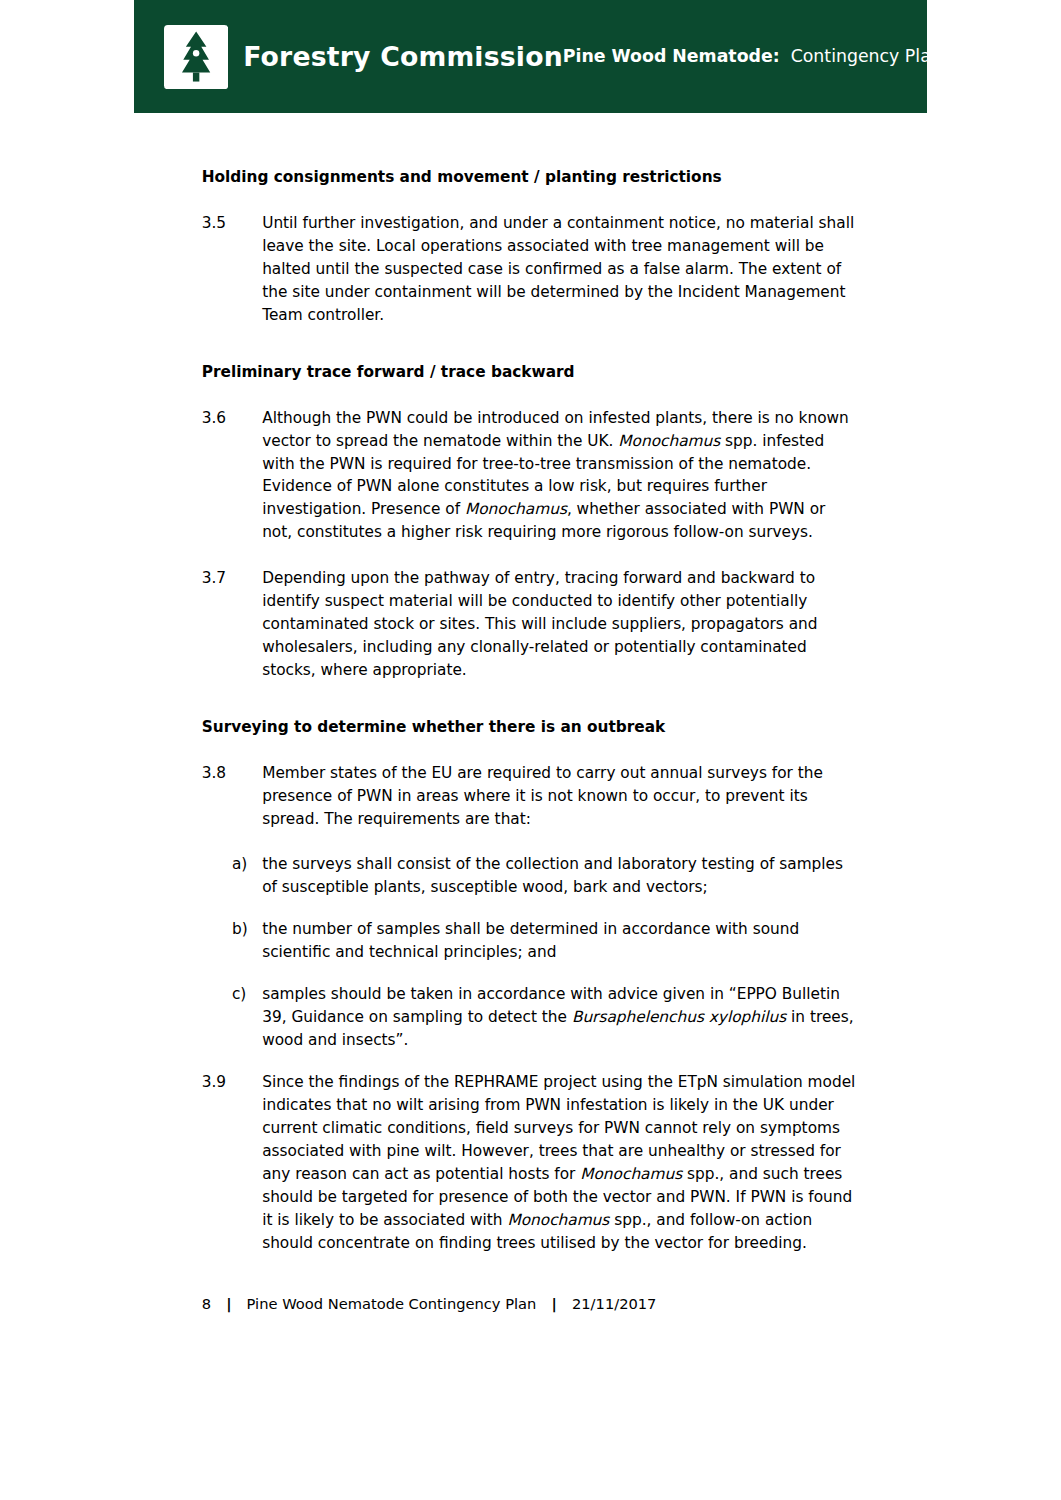Forestry Commission
Pine Wood Nematode: Contingency Plan
Holding consignments and movement / planting restrictions
3.5 Until further investigation, and under a containment notice, no material shall leave the site. Local operations associated with tree management will be halted until the suspected case is confirmed as a false alarm. The extent of the site under containment will be determined by the Incident Management Team controller.
Preliminary trace forward / trace backward
3.6 Although the PWN could be introduced on infested plants, there is no known vector to spread the nematode within the UK. Monochamus spp. infested with the PWN is required for tree-to-tree transmission of the nematode. Evidence of PWN alone constitutes a low risk, but requires further investigation. Presence of Monochamus, whether associated with PWN or not, constitutes a higher risk requiring more rigorous follow-on surveys.
3.7 Depending upon the pathway of entry, tracing forward and backward to identify suspect material will be conducted to identify other potentially contaminated stock or sites. This will include suppliers, propagators and wholesalers, including any clonally-related or potentially contaminated stocks, where appropriate.
Surveying to determine whether there is an outbreak
3.8 Member states of the EU are required to carry out annual surveys for the presence of PWN in areas where it is not known to occur, to prevent its spread. The requirements are that:
a) the surveys shall consist of the collection and laboratory testing of samples of susceptible plants, susceptible wood, bark and vectors;
b) the number of samples shall be determined in accordance with sound scientific and technical principles; and
c) samples should be taken in accordance with advice given in “EPPO Bulletin 39, Guidance on sampling to detect the Bursaphelenchus xylophilus in trees, wood and insects”.
3.9 Since the findings of the REPHRAME project using the ETpN simulation model indicates that no wilt arising from PWN infestation is likely in the UK under current climatic conditions, field surveys for PWN cannot rely on symptoms associated with pine wilt. However, trees that are unhealthy or stressed for any reason can act as potential hosts for Monochamus spp., and such trees should be targeted for presence of both the vector and PWN. If PWN is found it is likely to be associated with Monochamus spp., and follow-on action should concentrate on finding trees utilised by the vector for breeding.
8 | Pine Wood Nematode Contingency Plan | 21/11/2017